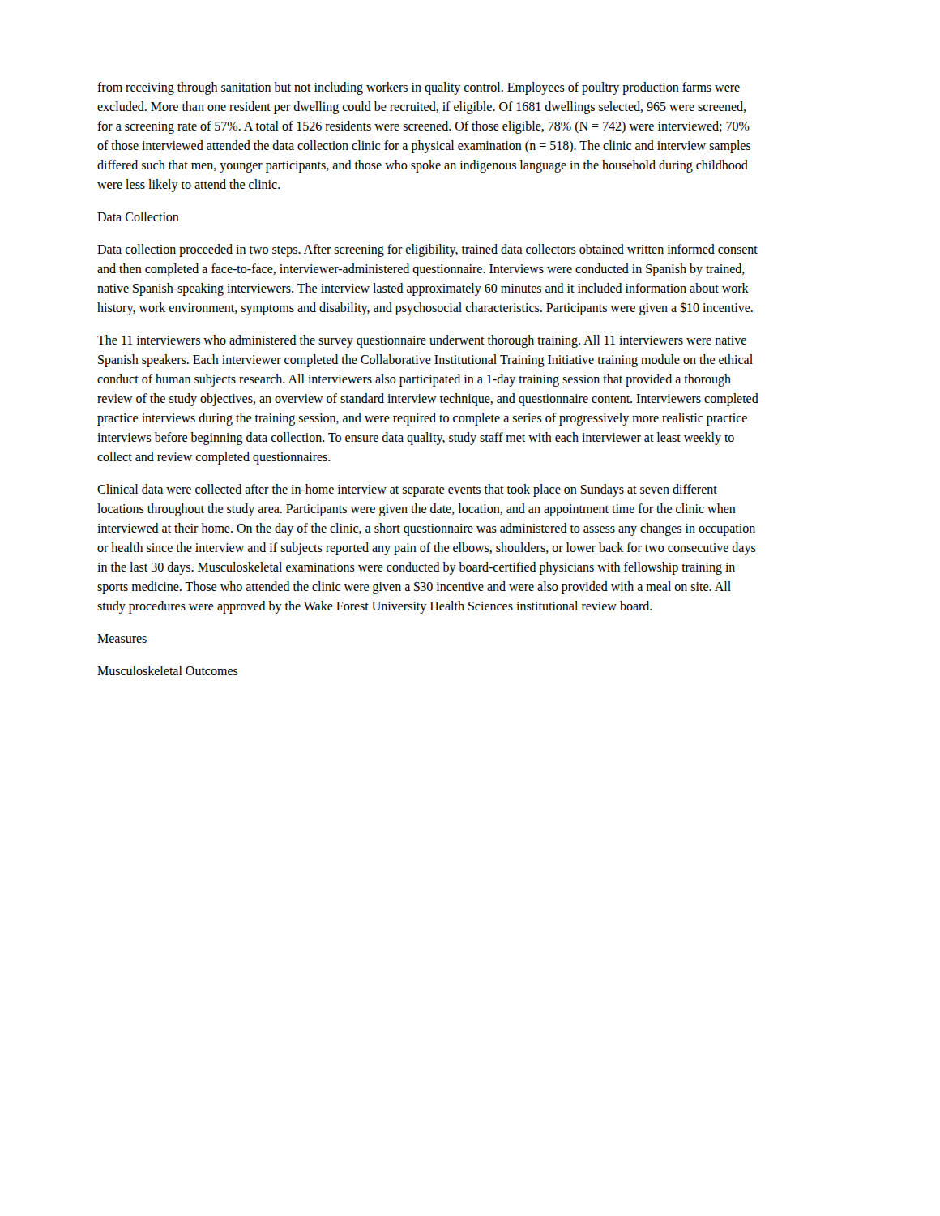from receiving through sanitation but not including workers in quality control. Employees of poultry production farms were excluded. More than one resident per dwelling could be recruited, if eligible. Of 1681 dwellings selected, 965 were screened, for a screening rate of 57%. A total of 1526 residents were screened. Of those eligible, 78% (N = 742) were interviewed; 70% of those interviewed attended the data collection clinic for a physical examination (n = 518). The clinic and interview samples differed such that men, younger participants, and those who spoke an indigenous language in the household during childhood were less likely to attend the clinic.
Data Collection
Data collection proceeded in two steps. After screening for eligibility, trained data collectors obtained written informed consent and then completed a face-to-face, interviewer-administered questionnaire. Interviews were conducted in Spanish by trained, native Spanish-speaking interviewers. The interview lasted approximately 60 minutes and it included information about work history, work environment, symptoms and disability, and psychosocial characteristics. Participants were given a $10 incentive.
The 11 interviewers who administered the survey questionnaire underwent thorough training. All 11 interviewers were native Spanish speakers. Each interviewer completed the Collaborative Institutional Training Initiative training module on the ethical conduct of human subjects research. All interviewers also participated in a 1-day training session that provided a thorough review of the study objectives, an overview of standard interview technique, and questionnaire content. Interviewers completed practice interviews during the training session, and were required to complete a series of progressively more realistic practice interviews before beginning data collection. To ensure data quality, study staff met with each interviewer at least weekly to collect and review completed questionnaires.
Clinical data were collected after the in-home interview at separate events that took place on Sundays at seven different locations throughout the study area. Participants were given the date, location, and an appointment time for the clinic when interviewed at their home. On the day of the clinic, a short questionnaire was administered to assess any changes in occupation or health since the interview and if subjects reported any pain of the elbows, shoulders, or lower back for two consecutive days in the last 30 days. Musculoskeletal examinations were conducted by board-certified physicians with fellowship training in sports medicine. Those who attended the clinic were given a $30 incentive and were also provided with a meal on site. All study procedures were approved by the Wake Forest University Health Sciences institutional review board.
Measures
Musculoskeletal Outcomes